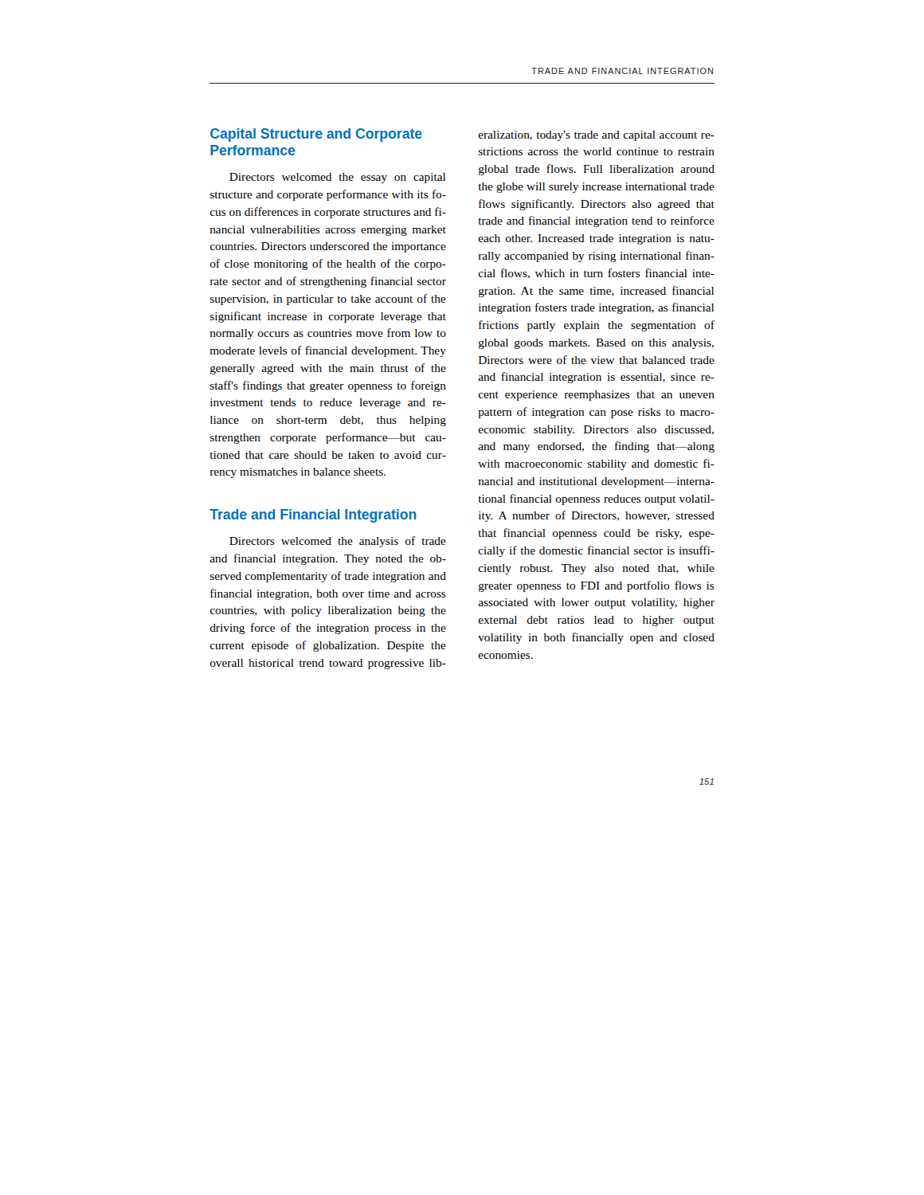Trade and Financial Integration
Capital Structure and Corporate Performance
Directors welcomed the essay on capital structure and corporate performance with its focus on differences in corporate structures and financial vulnerabilities across emerging market countries. Directors underscored the importance of close monitoring of the health of the corporate sector and of strengthening financial sector supervision, in particular to take account of the significant increase in corporate leverage that normally occurs as countries move from low to moderate levels of financial development. They generally agreed with the main thrust of the staff's findings that greater openness to foreign investment tends to reduce leverage and reliance on short-term debt, thus helping strengthen corporate performance—but cautioned that care should be taken to avoid currency mismatches in balance sheets.
Trade and Financial Integration
Directors welcomed the analysis of trade and financial integration. They noted the observed complementarity of trade integration and financial integration, both over time and across countries, with policy liberalization being the driving force of the integration process in the current episode of globalization. Despite the overall historical trend toward progressive liberalization, today's trade and capital account restrictions across the world continue to restrain global trade flows. Full liberalization around the globe will surely increase international trade flows significantly. Directors also agreed that trade and financial integration tend to reinforce each other. Increased trade integration is naturally accompanied by rising international financial flows, which in turn fosters financial integration. At the same time, increased financial integration fosters trade integration, as financial frictions partly explain the segmentation of global goods markets. Based on this analysis, Directors were of the view that balanced trade and financial integration is essential, since recent experience reemphasizes that an uneven pattern of integration can pose risks to macroeconomic stability. Directors also discussed, and many endorsed, the finding that—along with macroeconomic stability and domestic financial and institutional development—international financial openness reduces output volatility. A number of Directors, however, stressed that financial openness could be risky, especially if the domestic financial sector is insufficiently robust. They also noted that, while greater openness to FDI and portfolio flows is associated with lower output volatility, higher external debt ratios lead to higher output volatility in both financially open and closed economies.
151